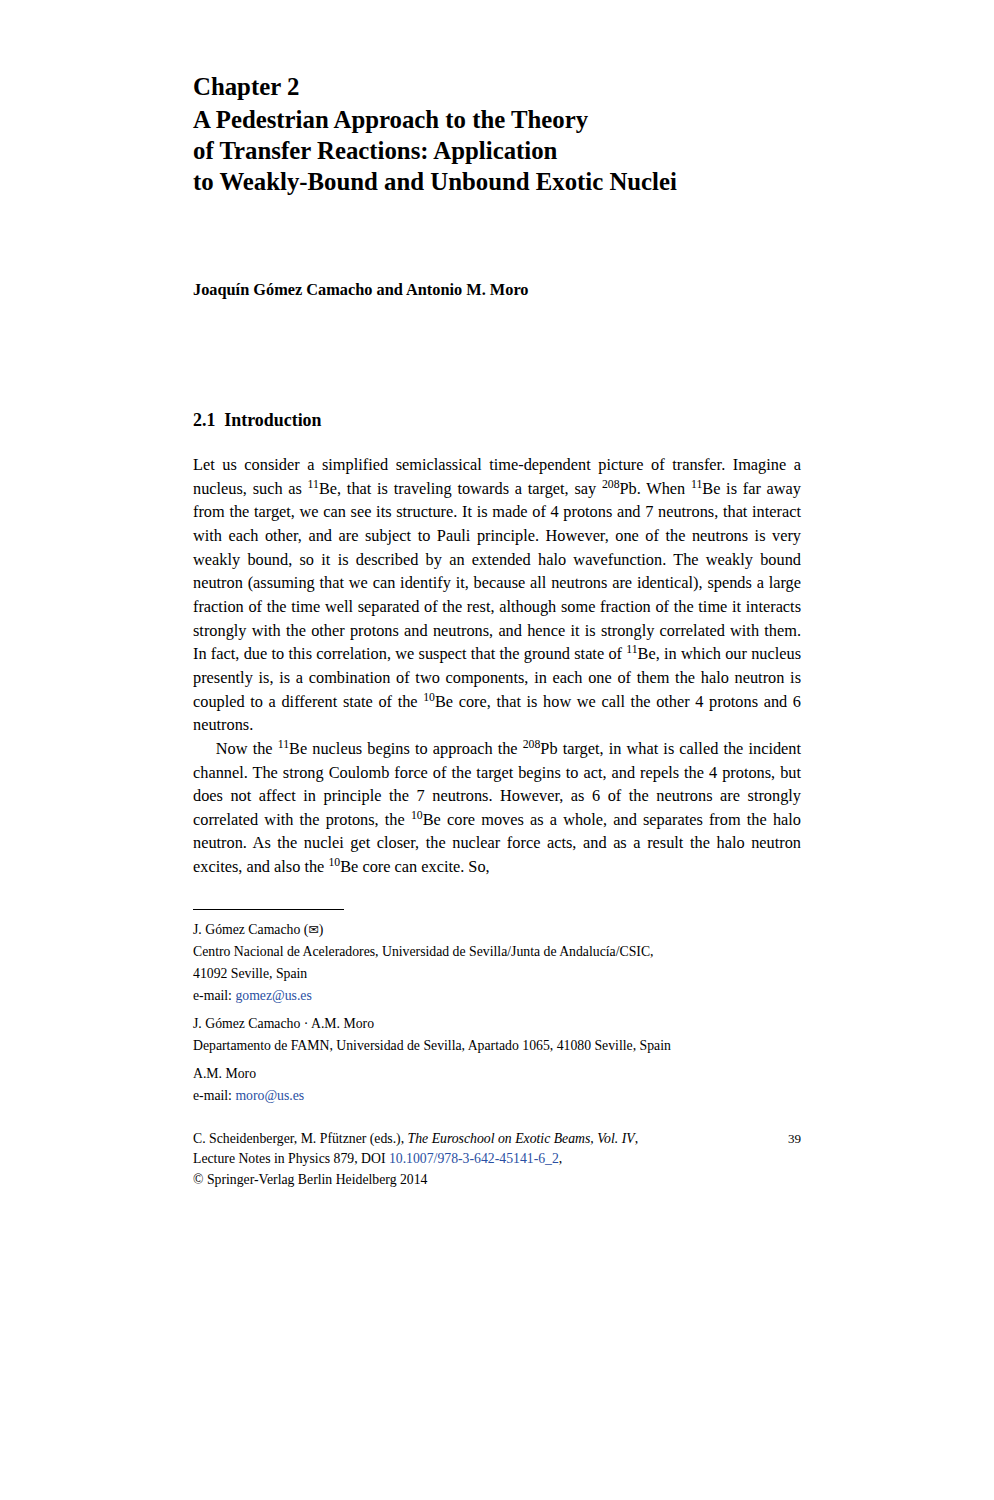Chapter 2
A Pedestrian Approach to the Theory
of Transfer Reactions: Application
to Weakly-Bound and Unbound Exotic Nuclei
Joaquín Gómez Camacho and Antonio M. Moro
2.1 Introduction
Let us consider a simplified semiclassical time-dependent picture of transfer. Imagine a nucleus, such as 11Be, that is traveling towards a target, say 208Pb. When 11Be is far away from the target, we can see its structure. It is made of 4 protons and 7 neutrons, that interact with each other, and are subject to Pauli principle. However, one of the neutrons is very weakly bound, so it is described by an extended halo wavefunction. The weakly bound neutron (assuming that we can identify it, because all neutrons are identical), spends a large fraction of the time well separated of the rest, although some fraction of the time it interacts strongly with the other protons and neutrons, and hence it is strongly correlated with them. In fact, due to this correlation, we suspect that the ground state of 11Be, in which our nucleus presently is, is a combination of two components, in each one of them the halo neutron is coupled to a different state of the 10Be core, that is how we call the other 4 protons and 6 neutrons.
Now the 11Be nucleus begins to approach the 208Pb target, in what is called the incident channel. The strong Coulomb force of the target begins to act, and repels the 4 protons, but does not affect in principle the 7 neutrons. However, as 6 of the neutrons are strongly correlated with the protons, the 10Be core moves as a whole, and separates from the halo neutron. As the nuclei get closer, the nuclear force acts, and as a result the halo neutron excites, and also the 10Be core can excite. So,
J. Gómez Camacho (✉)
Centro Nacional de Aceleradores, Universidad de Sevilla/Junta de Andalucía/CSIC,
41092 Seville, Spain
e-mail: gomez@us.es
J. Gómez Camacho · A.M. Moro
Departamento de FAMN, Universidad de Sevilla, Apartado 1065, 41080 Seville, Spain
A.M. Moro
e-mail: moro@us.es
39
C. Scheidenberger, M. Pfützner (eds.), The Euroschool on Exotic Beams, Vol. IV,
Lecture Notes in Physics 879, DOI 10.1007/978-3-642-45141-6_2,
© Springer-Verlag Berlin Heidelberg 2014